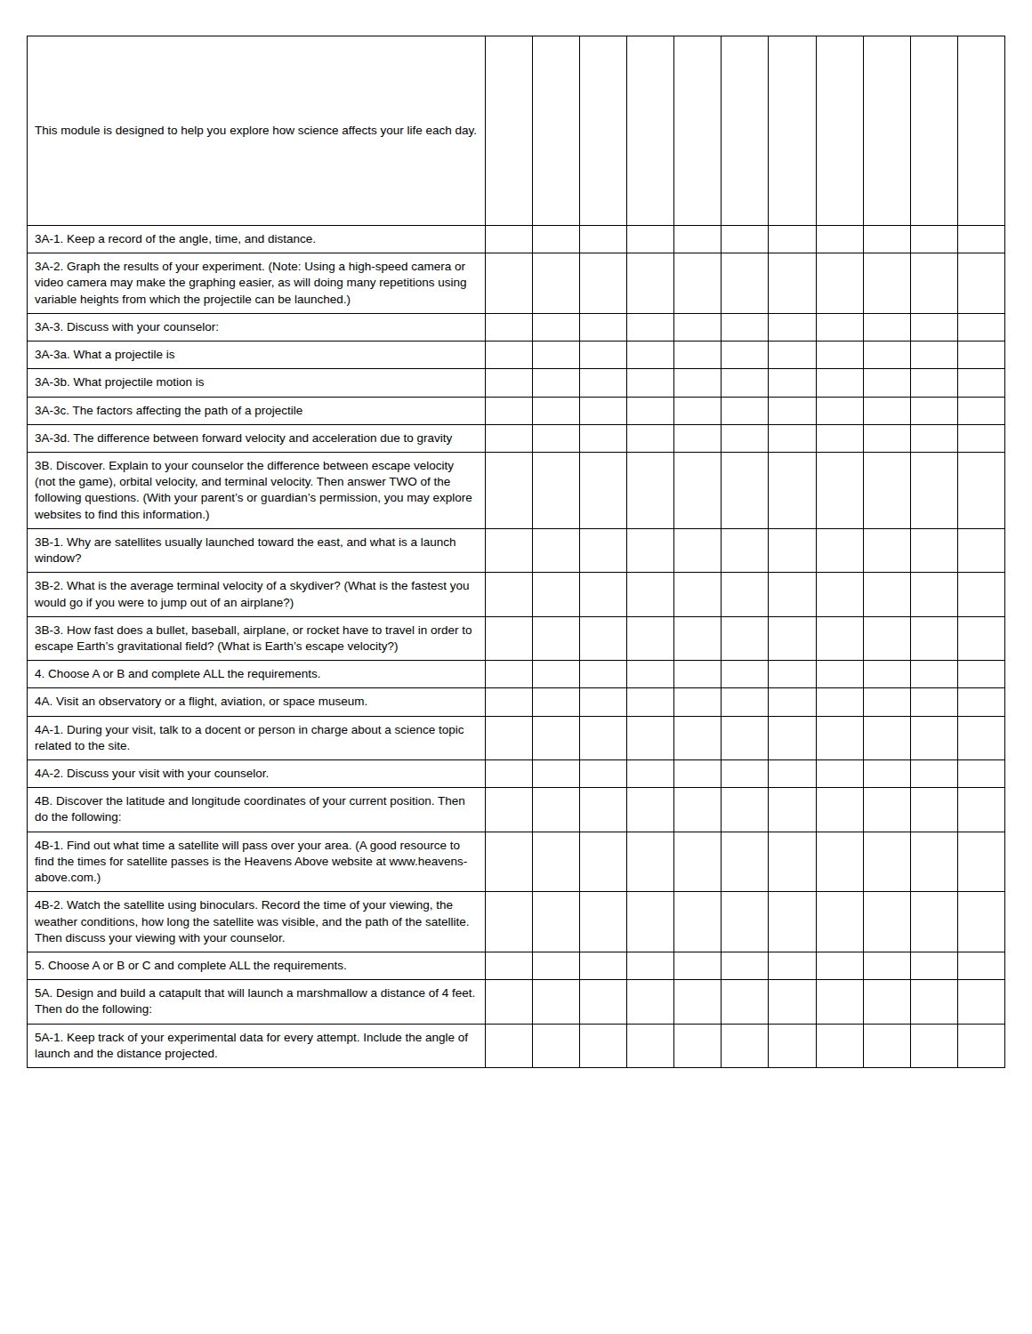| This module is designed to help you explore how science affects your life each day. | | | | | | | | | | | |
| 3A-1. Keep a record of the angle, time, and distance. | | | | | | | | | | | |
| 3A-2. Graph the results of your experiment. (Note: Using a high-speed camera or video camera may make the graphing easier, as will doing many repetitions using variable heights from which the projectile can be launched.) | | | | | | | | | | | |
| 3A-3. Discuss with your counselor: | | | | | | | | | | | |
| 3A-3a. What a projectile is | | | | | | | | | | | |
| 3A-3b. What projectile motion is | | | | | | | | | | | |
| 3A-3c. The factors affecting the path of a projectile | | | | | | | | | | | |
| 3A-3d. The difference between forward velocity and acceleration due to gravity | | | | | | | | | | | |
| 3B. Discover. Explain to your counselor the difference between escape velocity (not the game), orbital velocity, and terminal velocity. Then answer TWO of the following questions. (With your parent’s or guardian’s permission, you may explore websites to find this information.) | | | | | | | | | | | |
| 3B-1. Why are satellites usually launched toward the east, and what is a launch window? | | | | | | | | | | | |
| 3B-2. What is the average terminal velocity of a skydiver? (What is the fastest you would go if you were to jump out of an airplane?) | | | | | | | | | | | |
| 3B-3. How fast does a bullet, baseball, airplane, or rocket have to travel in order to escape Earth’s gravitational field? (What is Earth’s escape velocity?) | | | | | | | | | | | |
| 4. Choose A or B and complete ALL the requirements. | | | | | | | | | | | |
| 4A. Visit an observatory or a flight, aviation, or space museum. | | | | | | | | | | | |
| 4A-1. During your visit, talk to a docent or person in charge about a science topic related to the site. | | | | | | | | | | | |
| 4A-2. Discuss your visit with your counselor. | | | | | | | | | | | |
| 4B. Discover the latitude and longitude coordinates of your current position. Then do the following: | | | | | | | | | | | |
| 4B-1. Find out what time a satellite will pass over your area. (A good resource to find the times for satellite passes is the Heavens Above website at www.heavens-above.com.) | | | | | | | | | | | |
| 4B-2. Watch the satellite using binoculars. Record the time of your viewing, the weather conditions, how long the satellite was visible, and the path of the satellite. Then discuss your viewing with your counselor. | | | | | | | | | | | |
| 5. Choose A or B or C and complete ALL the requirements. | | | | | | | | | | | |
| 5A. Design and build a catapult that will launch a marshmallow a distance of 4 feet. Then do the following: | | | | | | | | | | | |
| 5A-1. Keep track of your experimental data for every attempt. Include the angle of launch and the distance projected. | | | | | | | | | | | |